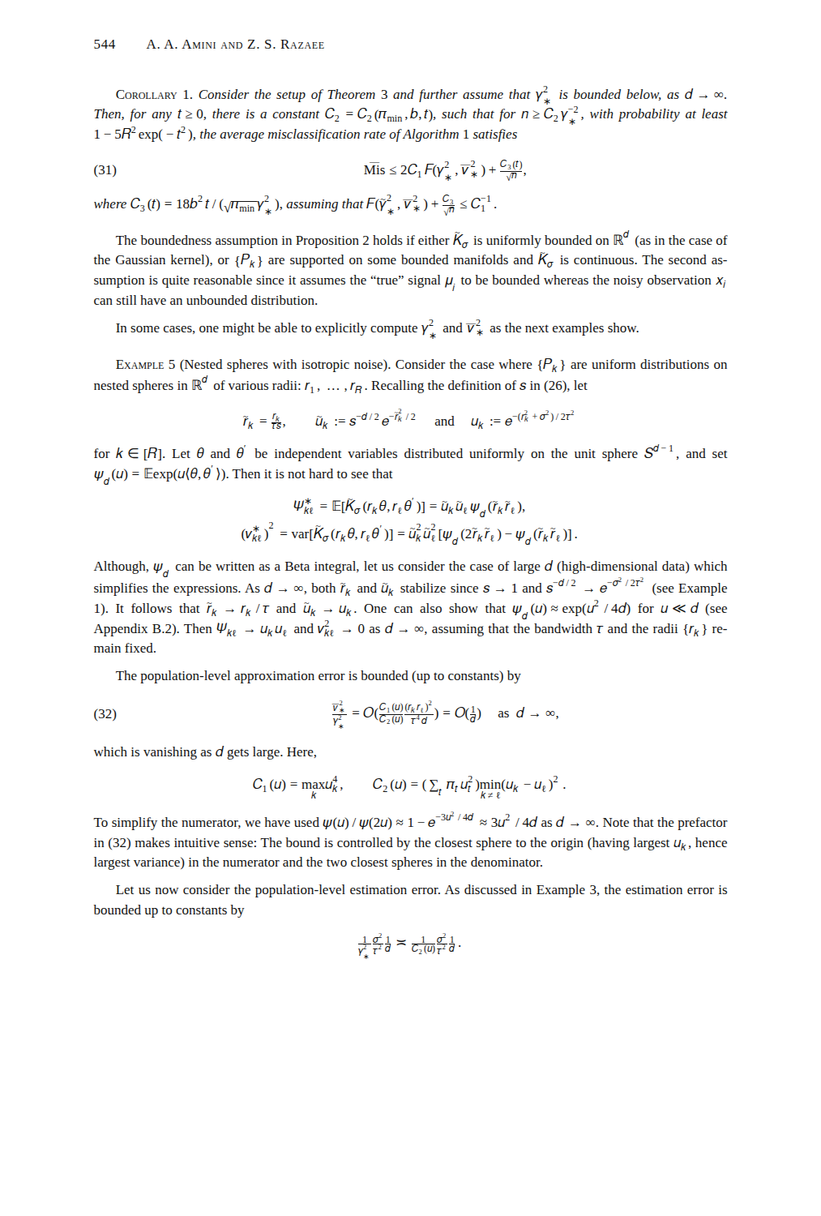544 A. A. Amini and Z. S. Razaee
Corollary 1. Consider the setup of Theorem 3 and further assume that γ∗2 is bounded below, as d→∞. Then, for any t≥0, there is a constant C2=C2(πmin,b,t), such that for n≥C2γ∗−2, with probability at least 1−5R2exp(−t2), the average misclassification rate of Algorithm 1 satisfies
(31)
Mis― ≤ 2C1 F(γ∗2,v―∗2) + C3(t)n ,
where C3(t)=18b2t/(πminγ∗2), assuming that F(γ~∗2,v―∗2)+C3n≤C1−1.
The boundedness assumption in Proposition 2 holds if either K~σ is uniformly bounded on ℝd (as in the case of the Gaussian kernel), or {Pk} are supported on some bounded manifolds and K~σ is continuous. The second assumption is quite reasonable since it assumes the “true” signal μi to be bounded whereas the noisy observation xi can still have an unbounded distribution.
In some cases, one might be able to explicitly compute γ∗2 and v―∗2 as the next examples show.
Example 5 (Nested spheres with isotropic noise). Consider the case where {Pk} are uniform distributions on nested spheres in ℝd of various radii: r1,…,rR. Recalling the definition of s in (26), let
r~k= rkτs , u~k:= s−d/2 e−r~k2/2 and uk:= e−(rk2+σ2)/2τ2
for k∈[R]. Let θ and θ′ be independent variables distributed uniformly on the unit sphere Sd−1, and set ψd(u)=𝔼exp(u⟨θ,θ′⟩). Then it is not hard to see that
Ψkℓ∗ = 𝔼[K~σ(rkθ,rℓθ′)] = u~k u~ℓ ψd(r~kr~ℓ) ,
(vkℓ∗)2 = var[K~σ(rkθ,rℓθ′)] = u~k2 u~ℓ2 [ψd(2r~kr~ℓ) − ψd(r~kr~ℓ)] .
Although, ψd can be written as a Beta integral, let us consider the case of large d (high-dimensional data) which simplifies the expressions. As d→∞, both r~k and u~k stabilize since s→1 and s−d/2→e−σ2/2τ2 (see Example 1). It follows that r~k→rk/τ and u~k→uk. One can also show that ψd(u)≈exp(u2/4d) for u≪d (see Appendix B.2). Then Ψkℓ→ukuℓ and vkℓ2→0 as d→∞, assuming that the bandwidth τ and the radii {rk} remain fixed.
The population-level approximation error is bounded (up to constants) by
(32)
v―∗2γ∗2 = O( C1(u)C2(u) (rkrℓ)2τ4d ) = O(1d) as d→∞,
which is vanishing as d gets large. Here,
C1(u)= maxkuk4 , C2(u)= (∑tπtut2) mink≠ℓ (uk−uℓ)2 .
To simplify the numerator, we have used ψ(u)/ψ(2u)≈1−e−3u2/4d≈3u2/4d as d→∞. Note that the prefactor in (32) makes intuitive sense: The bound is controlled by the closest sphere to the origin (having largest uk, hence largest variance) in the numerator and the two closest spheres in the denominator.
Let us now consider the population-level estimation error. As discussed in Example 3, the estimation error is bounded up to constants by
1γ∗2 σ2τ2 1d ≍ 1C2(u) σ2τ2 1d .